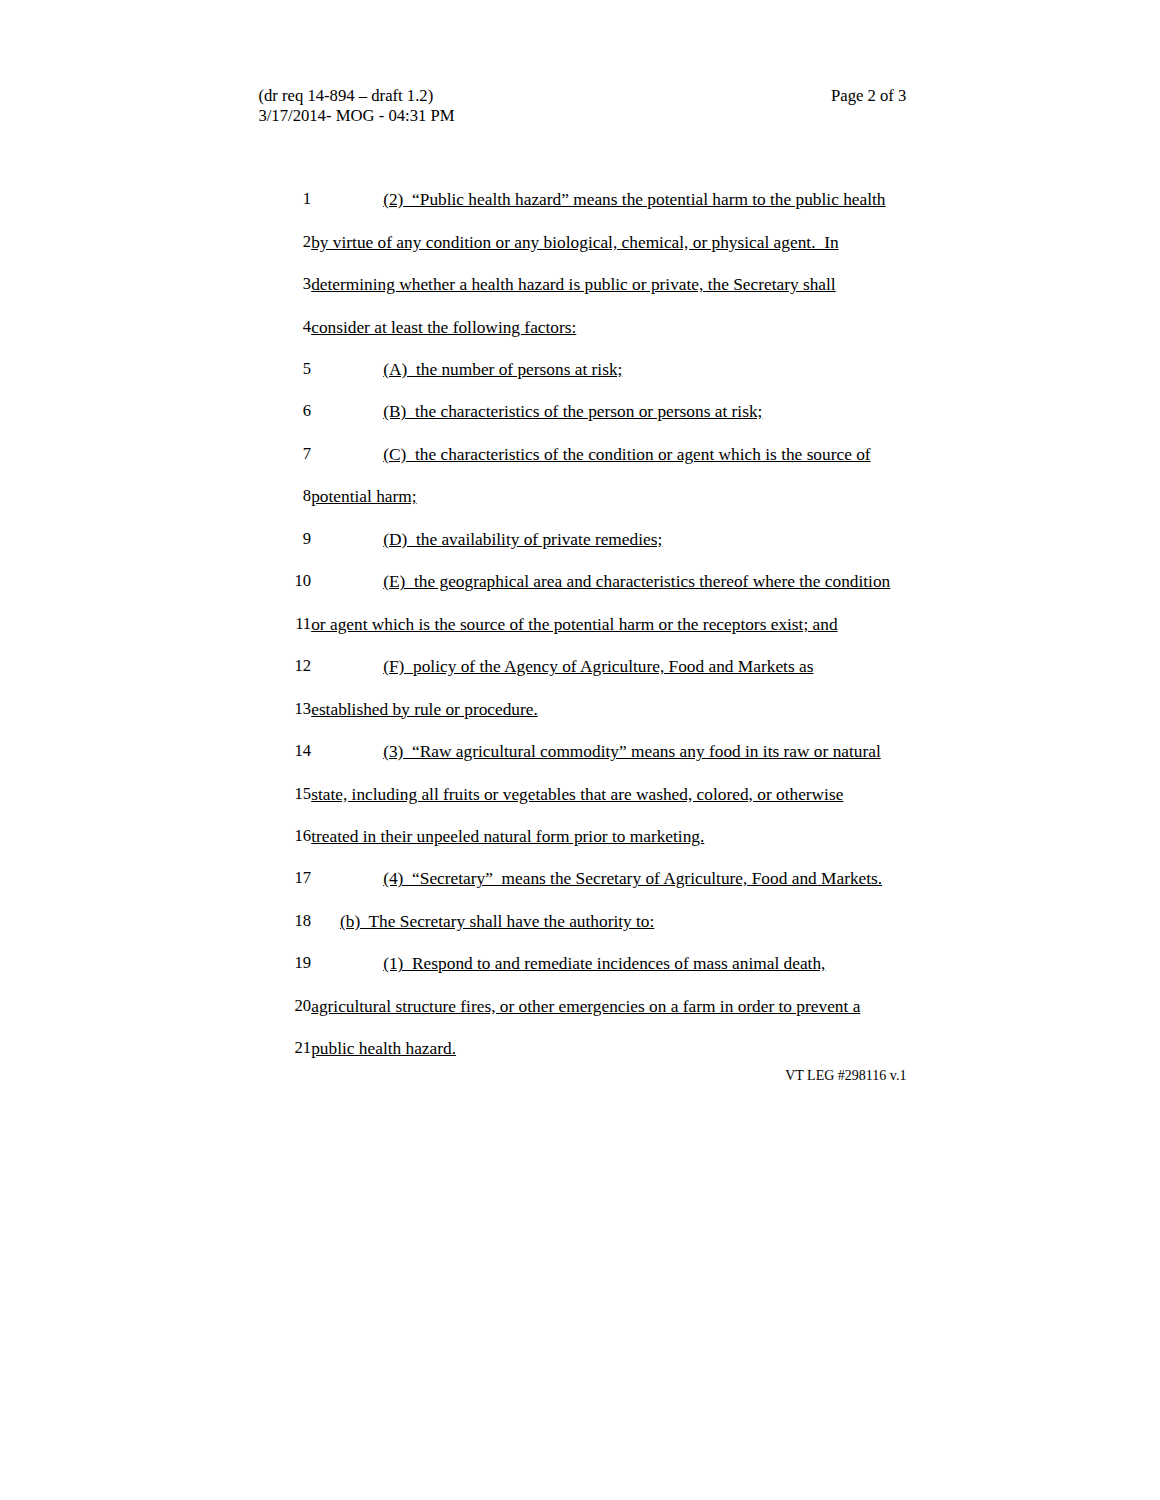(dr req 14-894 – draft 1.2)
3/17/2014- MOG - 04:31 PM
Page 2 of 3
| 1 | (2) “Public health hazard” means the potential harm to the public health |
| 2 | by virtue of any condition or any biological, chemical, or physical agent. In |
| 3 | determining whether a health hazard is public or private, the Secretary shall |
| 4 | consider at least the following factors: |
| 5 | (A) the number of persons at risk; |
| 6 | (B) the characteristics of the person or persons at risk; |
| 7 | (C) the characteristics of the condition or agent which is the source of |
| 8 | potential harm; |
| 9 | (D) the availability of private remedies; |
| 10 | (E) the geographical area and characteristics thereof where the condition |
| 11 | or agent which is the source of the potential harm or the receptors exist; and |
| 12 | (F) policy of the Agency of Agriculture, Food and Markets as |
| 13 | established by rule or procedure. |
| 14 | (3) “Raw agricultural commodity” means any food in its raw or natural |
| 15 | state, including all fruits or vegetables that are washed, colored, or otherwise |
| 16 | treated in their unpeeled natural form prior to marketing. |
| 17 | (4) “Secretary” means the Secretary of Agriculture, Food and Markets. |
| 18 | (b) The Secretary shall have the authority to: |
| 19 | (1) Respond to and remediate incidences of mass animal death, |
| 20 | agricultural structure fires, or other emergencies on a farm in order to prevent a |
| 21 | public health hazard. |
VT LEG #298116 v.1